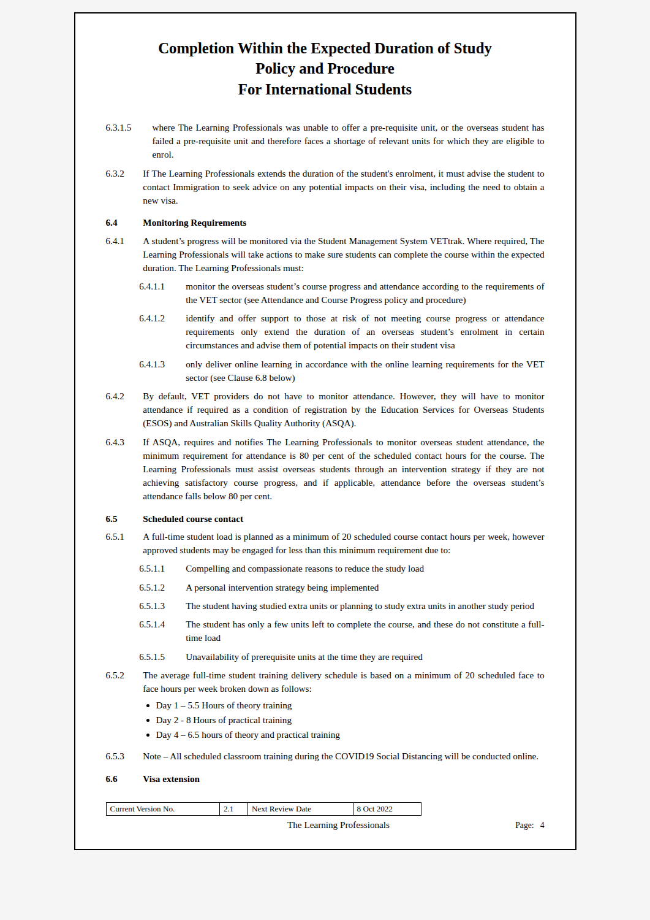Completion Within the Expected Duration of Study
Policy and Procedure
For International Students
6.3.1.5 where The Learning Professionals was unable to offer a pre-requisite unit, or the overseas student has failed a pre-requisite unit and therefore faces a shortage of relevant units for which they are eligible to enrol.
6.3.2 If The Learning Professionals extends the duration of the student's enrolment, it must advise the student to contact Immigration to seek advice on any potential impacts on their visa, including the need to obtain a new visa.
6.4 Monitoring Requirements
6.4.1 A student’s progress will be monitored via the Student Management System VETtrak. Where required, The Learning Professionals will take actions to make sure students can complete the course within the expected duration. The Learning Professionals must:
6.4.1.1 monitor the overseas student’s course progress and attendance according to the requirements of the VET sector (see Attendance and Course Progress policy and procedure)
6.4.1.2 identify and offer support to those at risk of not meeting course progress or attendance requirements only extend the duration of an overseas student’s enrolment in certain circumstances and advise them of potential impacts on their student visa
6.4.1.3 only deliver online learning in accordance with the online learning requirements for the VET sector (see Clause 6.8 below)
6.4.2 By default, VET providers do not have to monitor attendance. However, they will have to monitor attendance if required as a condition of registration by the Education Services for Overseas Students (ESOS) and Australian Skills Quality Authority (ASQA).
6.4.3 If ASQA, requires and notifies The Learning Professionals to monitor overseas student attendance, the minimum requirement for attendance is 80 per cent of the scheduled contact hours for the course. The Learning Professionals must assist overseas students through an intervention strategy if they are not achieving satisfactory course progress, and if applicable, attendance before the overseas student’s attendance falls below 80 per cent.
6.5 Scheduled course contact
6.5.1 A full-time student load is planned as a minimum of 20 scheduled course contact hours per week, however approved students may be engaged for less than this minimum requirement due to:
6.5.1.1 Compelling and compassionate reasons to reduce the study load
6.5.1.2 A personal intervention strategy being implemented
6.5.1.3 The student having studied extra units or planning to study extra units in another study period
6.5.1.4 The student has only a few units left to complete the course, and these do not constitute a full-time load
6.5.1.5 Unavailability of prerequisite units at the time they are required
6.5.2 The average full-time student training delivery schedule is based on a minimum of 20 scheduled face to face hours per week broken down as follows:
Day 1 – 5.5 Hours of theory training
Day 2 - 8 Hours of practical training
Day 4 – 6.5 hours of theory and practical training
6.5.3 Note – All scheduled classroom training during the COVID19 Social Distancing will be conducted online.
6.6 Visa extension
| Current Version No. | 2.1 | Next Review Date | 8 Oct 2022 |
The Learning Professionals
Page: 4